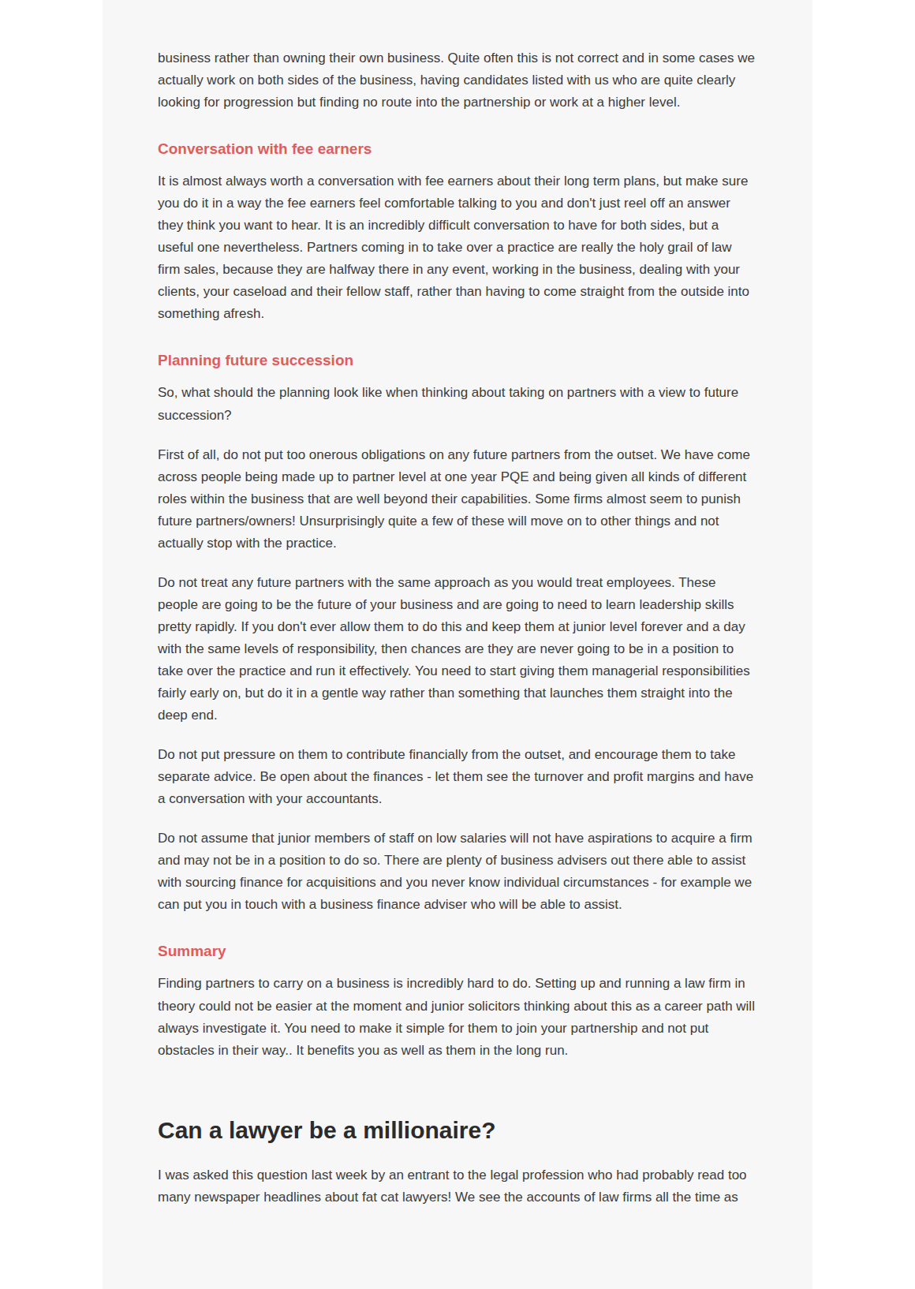business rather than owning their own business. Quite often this is not correct and in some cases we actually work on both sides of the business, having candidates listed with us who are quite clearly looking for progression but finding no route into the partnership or work at a higher level.
Conversation with fee earners
It is almost always worth a conversation with fee earners about their long term plans, but make sure you do it in a way the fee earners feel comfortable talking to you and don't just reel off an answer they think you want to hear. It is an incredibly difficult conversation to have for both sides, but a useful one nevertheless. Partners coming in to take over a practice are really the holy grail of law firm sales, because they are halfway there in any event, working in the business, dealing with your clients, your caseload and their fellow staff, rather than having to come straight from the outside into something afresh.
Planning future succession
So, what should the planning look like when thinking about taking on partners with a view to future succession?
First of all, do not put too onerous obligations on any future partners from the outset. We have come across people being made up to partner level at one year PQE and being given all kinds of different roles within the business that are well beyond their capabilities. Some firms almost seem to punish future partners/owners! Unsurprisingly quite a few of these will move on to other things and not actually stop with the practice.
Do not treat any future partners with the same approach as you would treat employees. These people are going to be the future of your business and are going to need to learn leadership skills pretty rapidly. If you don't ever allow them to do this and keep them at junior level forever and a day with the same levels of responsibility, then chances are they are never going to be in a position to take over the practice and run it effectively. You need to start giving them managerial responsibilities fairly early on, but do it in a gentle way rather than something that launches them straight into the deep end.
Do not put pressure on them to contribute financially from the outset, and encourage them to take separate advice. Be open about the finances - let them see the turnover and profit margins and have a conversation with your accountants.
Do not assume that junior members of staff on low salaries will not have aspirations to acquire a firm and may not be in a position to do so. There are plenty of business advisers out there able to assist with sourcing finance for acquisitions and you never know individual circumstances - for example we can put you in touch with a business finance adviser who will be able to assist.
Summary
Finding partners to carry on a business is incredibly hard to do. Setting up and running a law firm in theory could not be easier at the moment and junior solicitors thinking about this as a career path will always investigate it. You need to make it simple for them to join your partnership and not put obstacles in their way.. It benefits you as well as them in the long run.
Can a lawyer be a millionaire?
I was asked this question last week by an entrant to the legal profession who had probably read too many newspaper headlines about fat cat lawyers! We see the accounts of law firms all the time as